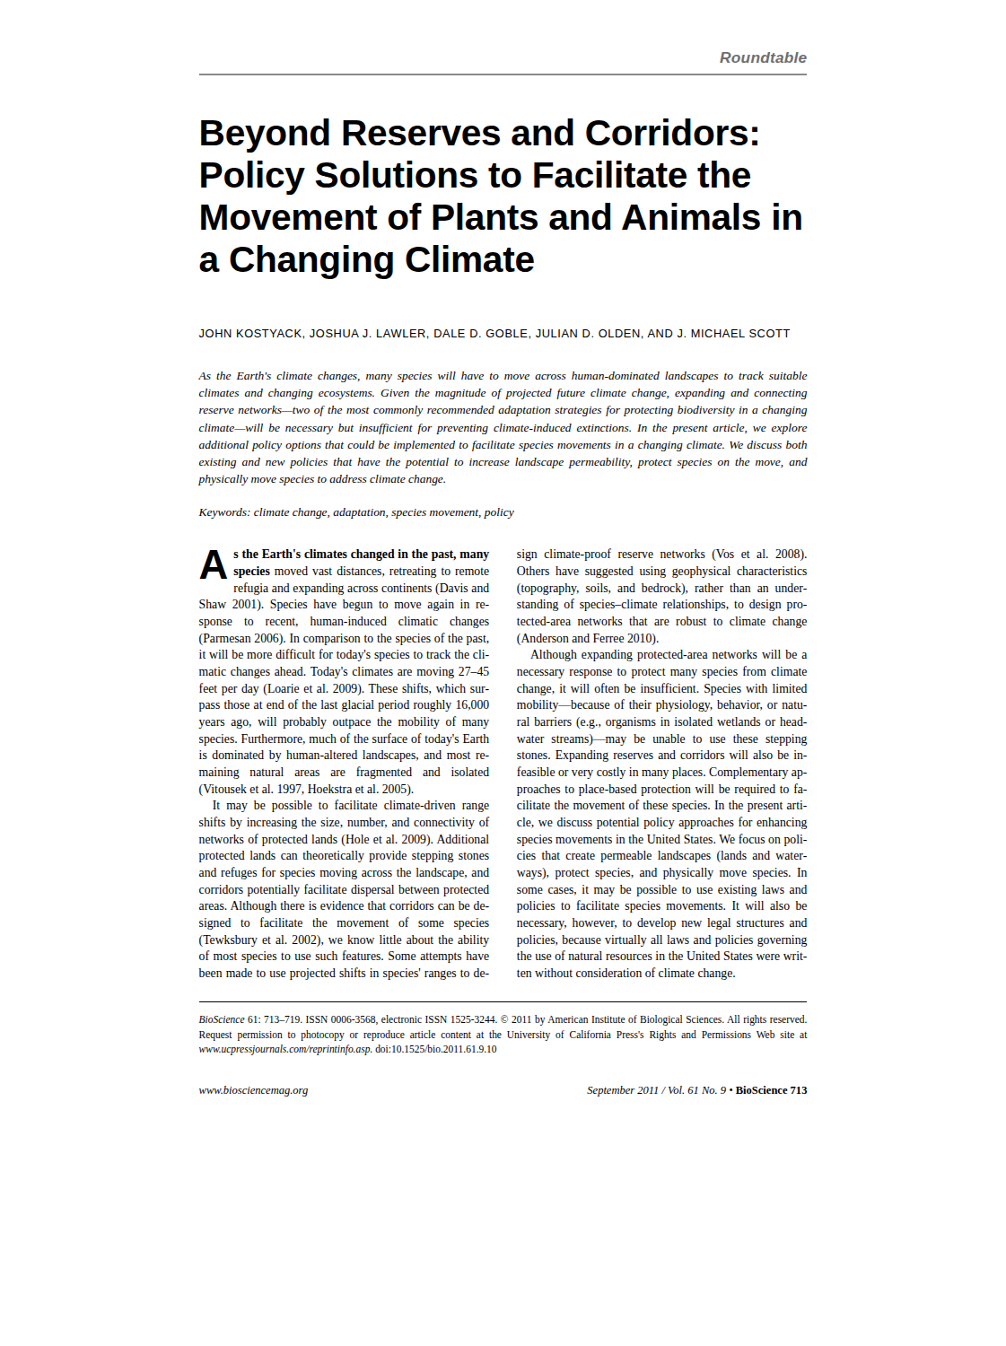Roundtable
Beyond Reserves and Corridors: Policy Solutions to Facilitate the Movement of Plants and Animals in a Changing Climate
JOHN KOSTYACK, JOSHUA J. LAWLER, DALE D. GOBLE, JULIAN D. OLDEN, AND J. MICHAEL SCOTT
As the Earth's climate changes, many species will have to move across human-dominated landscapes to track suitable climates and changing ecosystems. Given the magnitude of projected future climate change, expanding and connecting reserve networks—two of the most commonly recommended adaptation strategies for protecting biodiversity in a changing climate—will be necessary but insufficient for preventing climate-induced extinctions. In the present article, we explore additional policy options that could be implemented to facilitate species movements in a changing climate. We discuss both existing and new policies that have the potential to increase landscape permeability, protect species on the move, and physically move species to address climate change.
Keywords: climate change, adaptation, species movement, policy
As the Earth's climates changed in the past, many species moved vast distances, retreating to remote refugia and expanding across continents (Davis and Shaw 2001). Species have begun to move again in response to recent, human-induced climatic changes (Parmesan 2006). In comparison to the species of the past, it will be more difficult for today's species to track the climatic changes ahead. Today's climates are moving 27–45 feet per day (Loarie et al. 2009). These shifts, which surpass those at end of the last glacial period roughly 16,000 years ago, will probably outpace the mobility of many species. Furthermore, much of the surface of today's Earth is dominated by human-altered landscapes, and most remaining natural areas are fragmented and isolated (Vitousek et al. 1997, Hoekstra et al. 2005).
It may be possible to facilitate climate-driven range shifts by increasing the size, number, and connectivity of networks of protected lands (Hole et al. 2009). Additional protected lands can theoretically provide stepping stones and refuges for species moving across the landscape, and corridors potentially facilitate dispersal between protected areas. Although there is evidence that corridors can be designed to facilitate the movement of some species (Tewksbury et al. 2002), we know little about the ability of most species to use such features. Some attempts have been made to use projected shifts in species' ranges to design climate-proof reserve networks (Vos et al. 2008). Others have suggested using geophysical characteristics (topography, soils, and bedrock), rather than an understanding of species–climate relationships, to design protected-area networks that are robust to climate change (Anderson and Ferree 2010).
Although expanding protected-area networks will be a necessary response to protect many species from climate change, it will often be insufficient. Species with limited mobility—because of their physiology, behavior, or natural barriers (e.g., organisms in isolated wetlands or headwater streams)—may be unable to use these stepping stones. Expanding reserves and corridors will also be infeasible or very costly in many places. Complementary approaches to place-based protection will be required to facilitate the movement of these species. In the present article, we discuss potential policy approaches for enhancing species movements in the United States. We focus on policies that create permeable landscapes (lands and waterways), protect species, and physically move species. In some cases, it may be possible to use existing laws and policies to facilitate species movements. It will also be necessary, however, to develop new legal structures and policies, because virtually all laws and policies governing the use of natural resources in the United States were written without consideration of climate change.
BioScience 61: 713–719. ISSN 0006-3568, electronic ISSN 1525-3244. © 2011 by American Institute of Biological Sciences. All rights reserved. Request permission to photocopy or reproduce article content at the University of California Press's Rights and Permissions Web site at www.ucpressjournals.com/reprintinfo.asp. doi:10.1525/bio.2011.61.9.10
www.biosciencemag.org
September 2011 / Vol. 61 No. 9 • BioScience 713